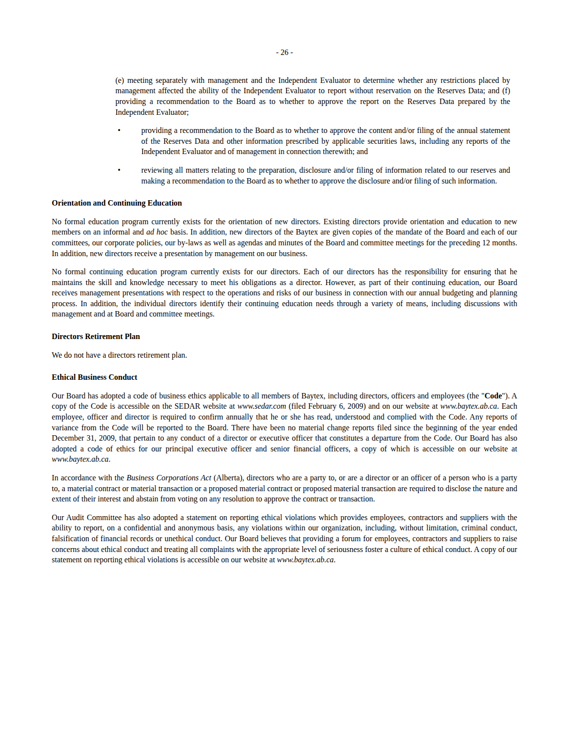- 26 -
(e) meeting separately with management and the Independent Evaluator to determine whether any restrictions placed by management affected the ability of the Independent Evaluator to report without reservation on the Reserves Data; and (f) providing a recommendation to the Board as to whether to approve the report on the Reserves Data prepared by the Independent Evaluator;
providing a recommendation to the Board as to whether to approve the content and/or filing of the annual statement of the Reserves Data and other information prescribed by applicable securities laws, including any reports of the Independent Evaluator and of management in connection therewith; and
reviewing all matters relating to the preparation, disclosure and/or filing of information related to our reserves and making a recommendation to the Board as to whether to approve the disclosure and/or filing of such information.
Orientation and Continuing Education
No formal education program currently exists for the orientation of new directors. Existing directors provide orientation and education to new members on an informal and ad hoc basis. In addition, new directors of the Baytex are given copies of the mandate of the Board and each of our committees, our corporate policies, our by-laws as well as agendas and minutes of the Board and committee meetings for the preceding 12 months. In addition, new directors receive a presentation by management on our business.
No formal continuing education program currently exists for our directors. Each of our directors has the responsibility for ensuring that he maintains the skill and knowledge necessary to meet his obligations as a director. However, as part of their continuing education, our Board receives management presentations with respect to the operations and risks of our business in connection with our annual budgeting and planning process. In addition, the individual directors identify their continuing education needs through a variety of means, including discussions with management and at Board and committee meetings.
Directors Retirement Plan
We do not have a directors retirement plan.
Ethical Business Conduct
Our Board has adopted a code of business ethics applicable to all members of Baytex, including directors, officers and employees (the "Code"). A copy of the Code is accessible on the SEDAR website at www.sedar.com (filed February 6, 2009) and on our website at www.baytex.ab.ca. Each employee, officer and director is required to confirm annually that he or she has read, understood and complied with the Code. Any reports of variance from the Code will be reported to the Board. There have been no material change reports filed since the beginning of the year ended December 31, 2009, that pertain to any conduct of a director or executive officer that constitutes a departure from the Code. Our Board has also adopted a code of ethics for our principal executive officer and senior financial officers, a copy of which is accessible on our website at www.baytex.ab.ca.
In accordance with the Business Corporations Act (Alberta), directors who are a party to, or are a director or an officer of a person who is a party to, a material contract or material transaction or a proposed material contract or proposed material transaction are required to disclose the nature and extent of their interest and abstain from voting on any resolution to approve the contract or transaction.
Our Audit Committee has also adopted a statement on reporting ethical violations which provides employees, contractors and suppliers with the ability to report, on a confidential and anonymous basis, any violations within our organization, including, without limitation, criminal conduct, falsification of financial records or unethical conduct. Our Board believes that providing a forum for employees, contractors and suppliers to raise concerns about ethical conduct and treating all complaints with the appropriate level of seriousness foster a culture of ethical conduct. A copy of our statement on reporting ethical violations is accessible on our website at www.baytex.ab.ca.